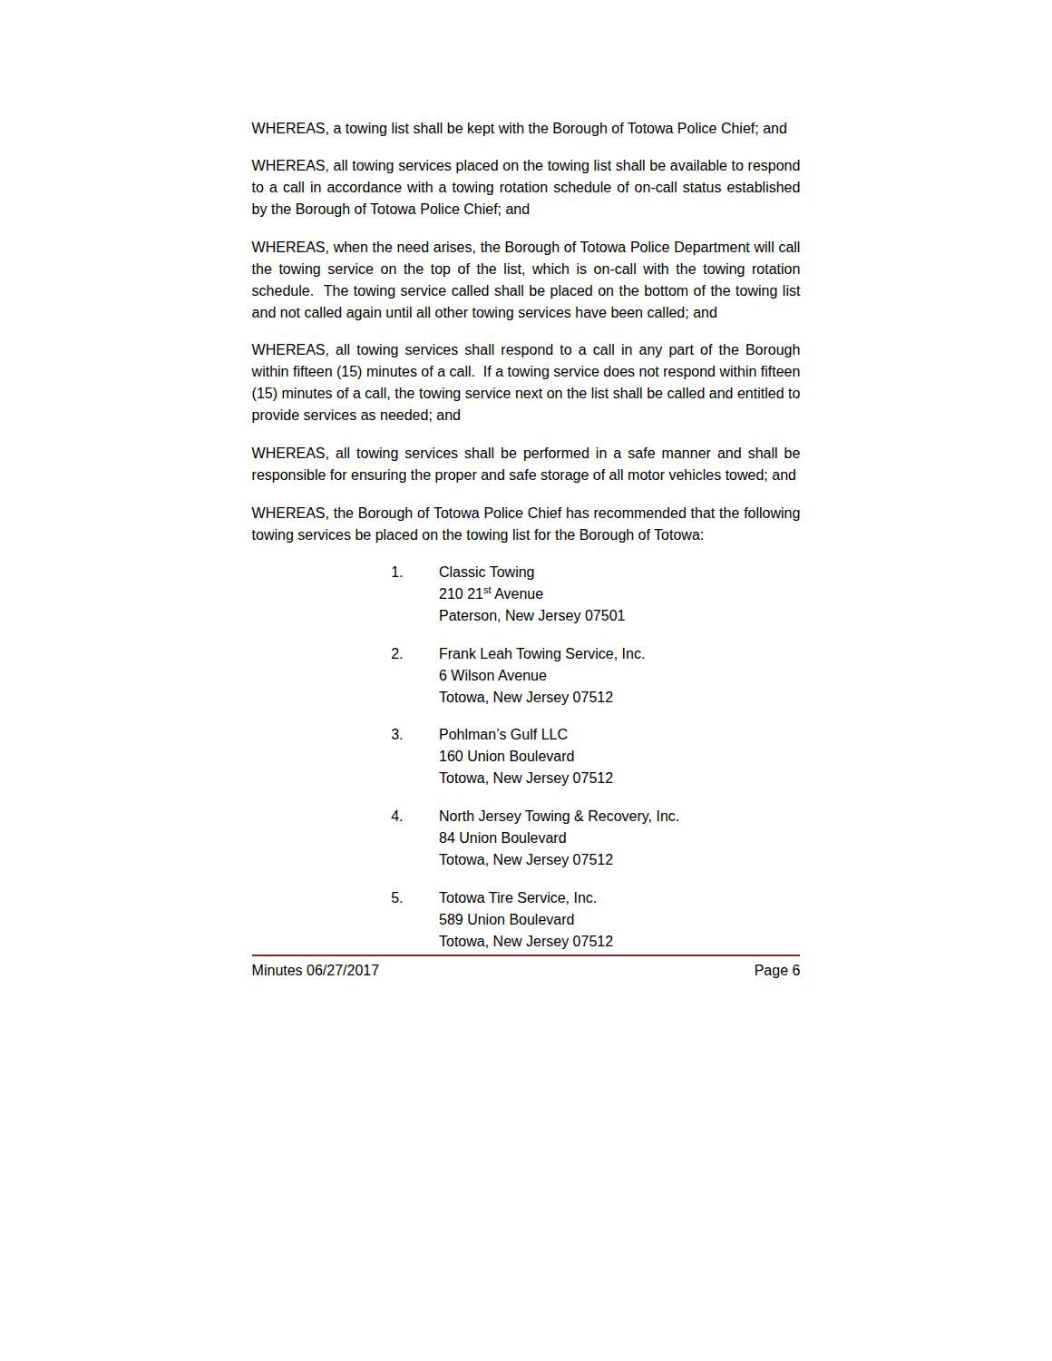WHEREAS, a towing list shall be kept with the Borough of Totowa Police Chief; and
WHEREAS, all towing services placed on the towing list shall be available to respond to a call in accordance with a towing rotation schedule of on-call status established by the Borough of Totowa Police Chief; and
WHEREAS, when the need arises, the Borough of Totowa Police Department will call the towing service on the top of the list, which is on-call with the towing rotation schedule. The towing service called shall be placed on the bottom of the towing list and not called again until all other towing services have been called; and
WHEREAS, all towing services shall respond to a call in any part of the Borough within fifteen (15) minutes of a call. If a towing service does not respond within fifteen (15) minutes of a call, the towing service next on the list shall be called and entitled to provide services as needed; and
WHEREAS, all towing services shall be performed in a safe manner and shall be responsible for ensuring the proper and safe storage of all motor vehicles towed; and
WHEREAS, the Borough of Totowa Police Chief has recommended that the following towing services be placed on the towing list for the Borough of Totowa:
1.
Classic Towing
210 21st Avenue
Paterson, New Jersey 07501
2.
Frank Leah Towing Service, Inc.
6 Wilson Avenue
Totowa, New Jersey 07512
3.
Pohlman’s Gulf LLC
160 Union Boulevard
Totowa, New Jersey 07512
4.
North Jersey Towing & Recovery, Inc.
84 Union Boulevard
Totowa, New Jersey 07512
5.
Totowa Tire Service, Inc.
589 Union Boulevard
Totowa, New Jersey 07512
Minutes 06/27/2017 Page 6